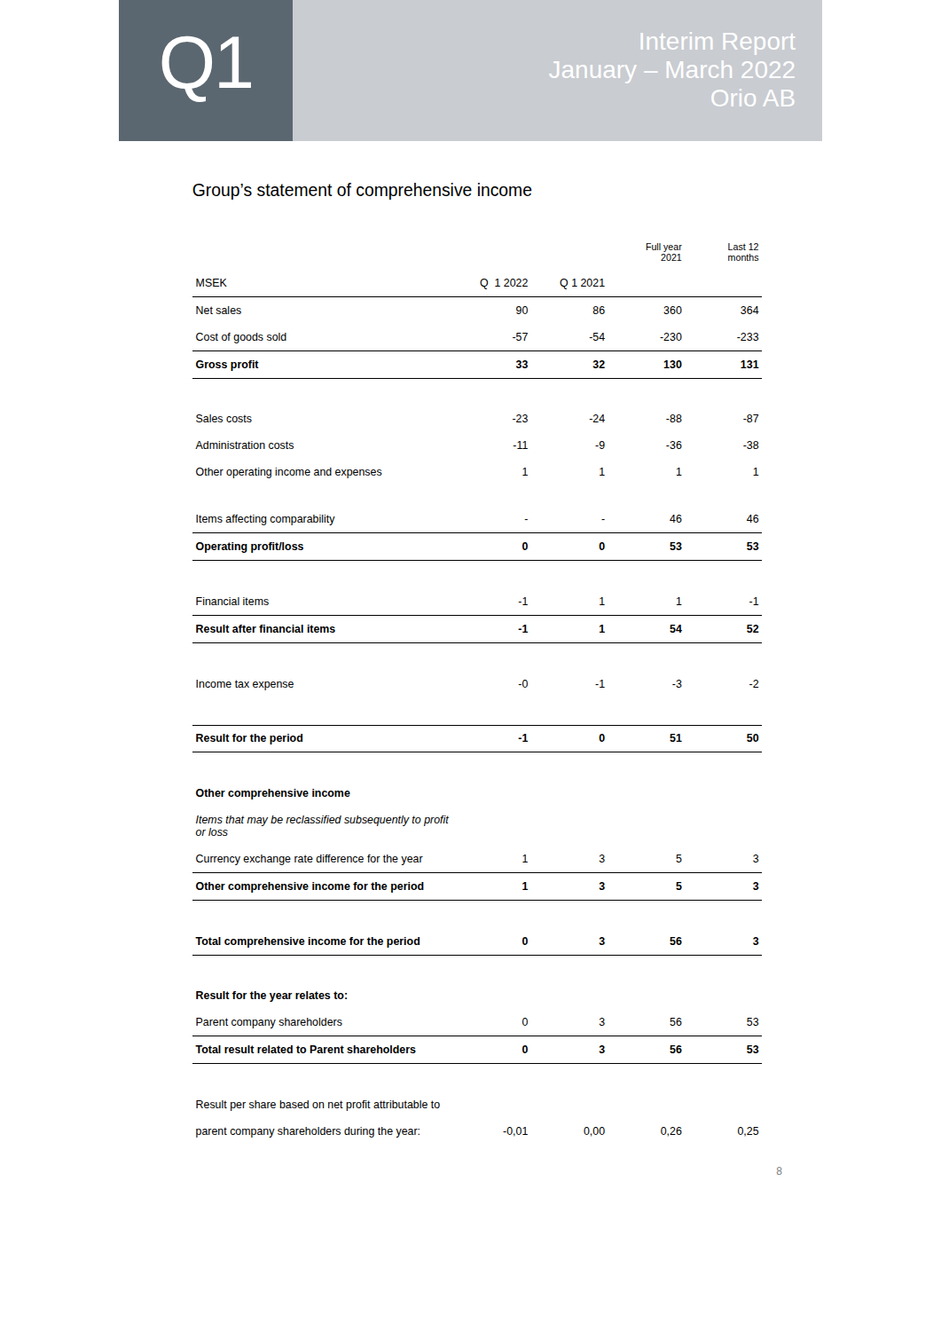Q1
Interim Report
January – March 2022
Orio AB
Group’s statement of comprehensive income
| | | | Full year 2021 | Last 12 months |
| --- | --- | --- | --- | --- |
| MSEK | Q 1 2022 | Q 1 2021 | | |
| Net sales | 90 | 86 | 360 | 364 |
| Cost of goods sold | -57 | -54 | -230 | -233 |
| Gross profit | 33 | 32 | 130 | 131 |
| Sales costs | -23 | -24 | -88 | -87 |
| Administration costs | -11 | -9 | -36 | -38 |
| Other operating income and expenses | 1 | 1 | 1 | 1 |
| Items affecting comparability | - | - | 46 | 46 |
| Operating profit/loss | 0 | 0 | 53 | 53 |
| Financial items | -1 | 1 | 1 | -1 |
| Result after financial items | -1 | 1 | 54 | 52 |
| Income tax expense | -0 | -1 | -3 | -2 |
| Result for the period | -1 | 0 | 51 | 50 |
| Other comprehensive income | | | | |
| Items that may be reclassified subsequently to profit or loss | | | | |
| Currency exchange rate difference for the year | 1 | 3 | 5 | 3 |
| Other comprehensive income for the period | 1 | 3 | 5 | 3 |
| Total comprehensive income for the period | 0 | 3 | 56 | 3 |
| Result for the year relates to: | | | | |
| Parent company shareholders | 0 | 3 | 56 | 53 |
| Total result related to Parent shareholders | 0 | 3 | 56 | 53 |
| Result per share based on net profit attributable to | | | | |
| parent company shareholders during the year: | -0,01 | 0,00 | 0,26 | 0,25 |
8